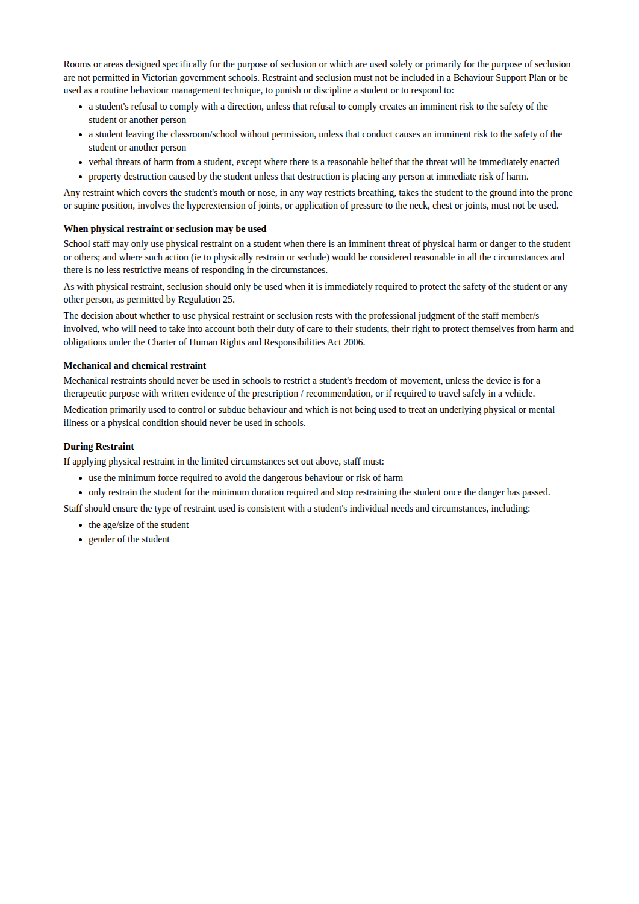Rooms or areas designed specifically for the purpose of seclusion or which are used solely or primarily for the purpose of seclusion are not permitted in Victorian government schools. Restraint and seclusion must not be included in a Behaviour Support Plan or be used as a routine behaviour management technique, to punish or discipline a student or to respond to:
a student's refusal to comply with a direction, unless that refusal to comply creates an imminent risk to the safety of the student or another person
a student leaving the classroom/school without permission, unless that conduct causes an imminent risk to the safety of the student or another person
verbal threats of harm from a student, except where there is a reasonable belief that the threat will be immediately enacted
property destruction caused by the student unless that destruction is placing any person at immediate risk of harm.
Any restraint which covers the student's mouth or nose, in any way restricts breathing, takes the student to the ground into the prone or supine position, involves the hyperextension of joints, or application of pressure to the neck, chest or joints, must not be used.
When physical restraint or seclusion may be used
School staff may only use physical restraint on a student when there is an imminent threat of physical harm or danger to the student or others; and where such action (ie to physically restrain or seclude) would be considered reasonable in all the circumstances and there is no less restrictive means of responding in the circumstances.
As with physical restraint, seclusion should only be used when it is immediately required to protect the safety of the student or any other person, as permitted by Regulation 25.
The decision about whether to use physical restraint or seclusion rests with the professional judgment of the staff member/s involved, who will need to take into account both their duty of care to their students, their right to protect themselves from harm and obligations under the Charter of Human Rights and Responsibilities Act 2006.
Mechanical and chemical restraint
Mechanical restraints should never be used in schools to restrict a student's freedom of movement, unless the device is for a therapeutic purpose with written evidence of the prescription / recommendation, or if required to travel safely in a vehicle.
Medication primarily used to control or subdue behaviour and which is not being used to treat an underlying physical or mental illness or a physical condition should never be used in schools.
During Restraint
If applying physical restraint in the limited circumstances set out above, staff must:
use the minimum force required to avoid the dangerous behaviour or risk of harm
only restrain the student for the minimum duration required and stop restraining the student once the danger has passed.
Staff should ensure the type of restraint used is consistent with a student's individual needs and circumstances, including:
the age/size of the student
gender of the student